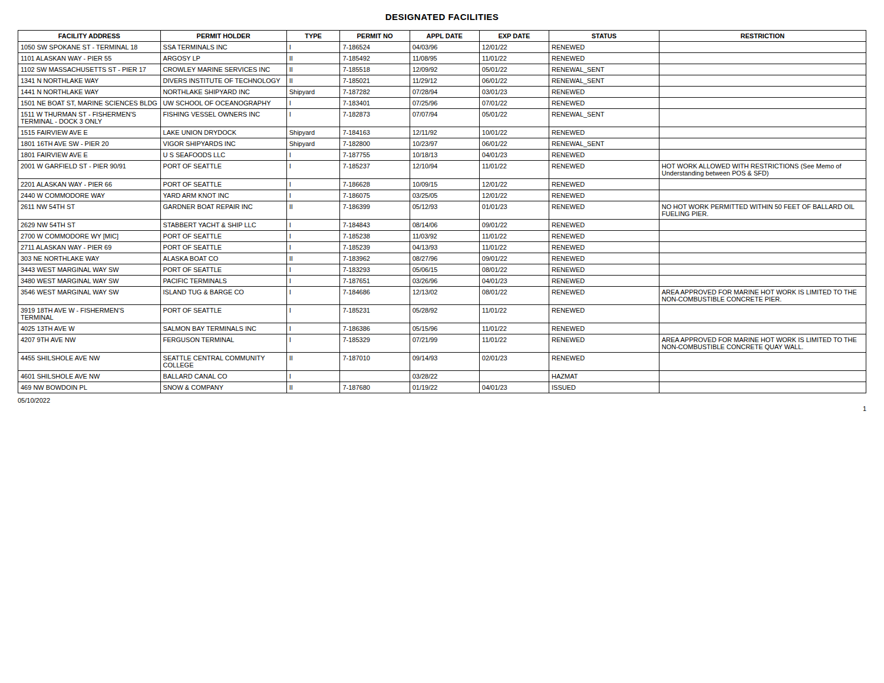DESIGNATED FACILITIES
| FACILITY ADDRESS | PERMIT HOLDER | TYPE | PERMIT NO | APPL DATE | EXP DATE | STATUS | RESTRICTION |
| --- | --- | --- | --- | --- | --- | --- | --- |
| 1050 SW SPOKANE ST - TERMINAL 18 | SSA TERMINALS INC | I | 7-186524 | 04/03/96 | 12/01/22 | RENEWED | |
| 1101 ALASKAN WAY - PIER 55 | ARGOSY LP | II | 7-185492 | 11/08/95 | 11/01/22 | RENEWED | |
| 1102 SW MASSACHUSETTS ST - PIER 17 | CROWLEY MARINE SERVICES INC | II | 7-185518 | 12/09/92 | 05/01/22 | RENEWAL_SENT | |
| 1341 N NORTHLAKE WAY | DIVERS INSTITUTE OF TECHNOLOGY | II | 7-185021 | 11/29/12 | 06/01/22 | RENEWAL_SENT | |
| 1441 N NORTHLAKE WAY | NORTHLAKE SHIPYARD INC | Shipyard | 7-187282 | 07/28/94 | 03/01/23 | RENEWED | |
| 1501 NE BOAT ST, MARINE SCIENCES BLDG | UW SCHOOL OF OCEANOGRAPHY | I | 7-183401 | 07/25/96 | 07/01/22 | RENEWED | |
| 1511 W THURMAN ST - FISHERMEN'S TERMINAL - DOCK 3 ONLY | FISHING VESSEL OWNERS INC | I | 7-182873 | 07/07/94 | 05/01/22 | RENEWAL_SENT | |
| 1515 FAIRVIEW AVE E | LAKE UNION DRYDOCK | Shipyard | 7-184163 | 12/11/92 | 10/01/22 | RENEWED | |
| 1801 16TH AVE SW - PIER 20 | VIGOR SHIPYARDS INC | Shipyard | 7-182800 | 10/23/97 | 06/01/22 | RENEWAL_SENT | |
| 1801 FAIRVIEW AVE E | U S SEAFOODS LLC | I | 7-187755 | 10/18/13 | 04/01/23 | RENEWED | |
| 2001 W GARFIELD ST - PIER 90/91 | PORT OF SEATTLE | I | 7-185237 | 12/10/94 | 11/01/22 | RENEWED | HOT WORK ALLOWED WITH RESTRICTIONS (See Memo of Understanding between POS & SFD) |
| 2201 ALASKAN WAY - PIER 66 | PORT OF SEATTLE | I | 7-186628 | 10/09/15 | 12/01/22 | RENEWED | |
| 2440 W COMMODORE WAY | YARD ARM KNOT INC | I | 7-186075 | 03/25/05 | 12/01/22 | RENEWED | |
| 2611 NW 54TH ST | GARDNER BOAT REPAIR INC | II | 7-186399 | 05/12/93 | 01/01/23 | RENEWED | NO HOT WORK PERMITTED WITHIN 50 FEET OF BALLARD OIL FUELING PIER. |
| 2629 NW 54TH ST | STABBERT YACHT & SHIP LLC | I | 7-184843 | 08/14/06 | 09/01/22 | RENEWED | |
| 2700 W COMMODORE WY [MIC] | PORT OF SEATTLE | I | 7-185238 | 11/03/92 | 11/01/22 | RENEWED | |
| 2711 ALASKAN WAY - PIER 69 | PORT OF SEATTLE | I | 7-185239 | 04/13/93 | 11/01/22 | RENEWED | |
| 303 NE NORTHLAKE WAY | ALASKA BOAT CO | II | 7-183962 | 08/27/96 | 09/01/22 | RENEWED | |
| 3443 WEST MARGINAL WAY SW | PORT OF SEATTLE | I | 7-183293 | 05/06/15 | 08/01/22 | RENEWED | |
| 3480 WEST MARGINAL WAY SW | PACIFIC TERMINALS | I | 7-187651 | 03/26/96 | 04/01/23 | RENEWED | |
| 3546 WEST MARGINAL WAY SW | ISLAND TUG & BARGE CO | I | 7-184686 | 12/13/02 | 08/01/22 | RENEWED | AREA APPROVED FOR MARINE HOT WORK IS LIMITED TO THE NON-COMBUSTIBLE CONCRETE PIER. |
| 3919 18TH AVE W - FISHERMEN'S TERMINAL | PORT OF SEATTLE | I | 7-185231 | 05/28/92 | 11/01/22 | RENEWED | |
| 4025 13TH AVE W | SALMON BAY TERMINALS INC | I | 7-186386 | 05/15/96 | 11/01/22 | RENEWED | |
| 4207 9TH AVE NW | FERGUSON TERMINAL | I | 7-185329 | 07/21/99 | 11/01/22 | RENEWED | AREA APPROVED FOR MARINE HOT WORK IS LIMITED TO THE NON-COMBUSTIBLE CONCRETE QUAY WALL. |
| 4455 SHILSHOLE AVE NW | SEATTLE CENTRAL COMMUNITY COLLEGE | II | 7-187010 | 09/14/93 | 02/01/23 | RENEWED | |
| 4601 SHILSHOLE AVE NW | BALLARD CANAL CO | I | | 03/28/22 | | HAZMAT | |
| 469 NW BOWDOIN PL | SNOW & COMPANY | II | 7-187680 | 01/19/22 | 04/01/23 | ISSUED | |
05/10/2022
1